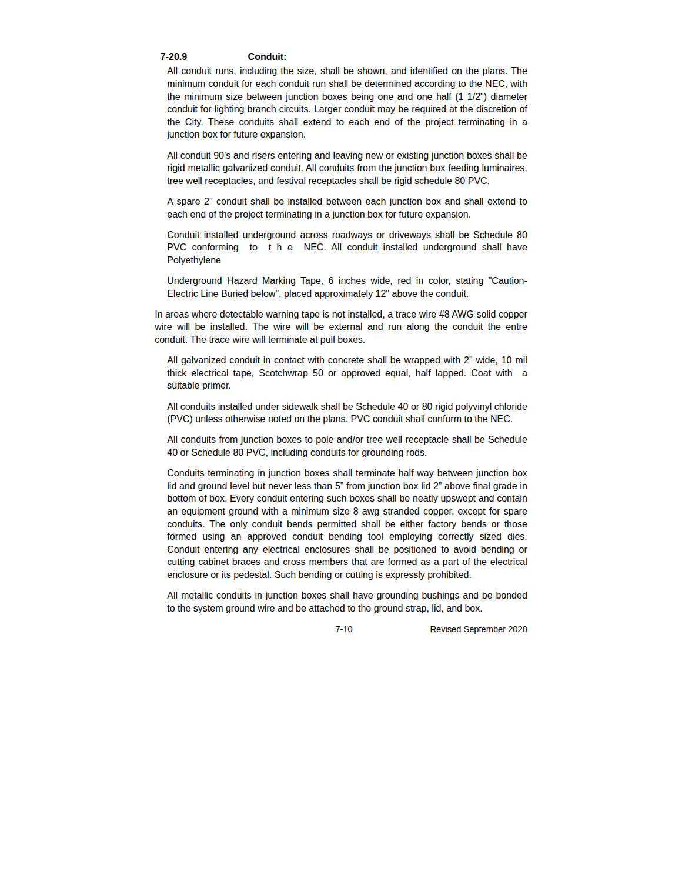7-20.9 Conduit:
All conduit runs, including the size, shall be shown, and identified on the plans. The minimum conduit for each conduit run shall be determined according to the NEC, with the minimum size between junction boxes being one and one half (1 1/2") diameter conduit for lighting branch circuits. Larger conduit may be required at the discretion of the City. These conduits shall extend to each end of the project terminating in a junction box for future expansion.
All conduit 90’s and risers entering and leaving new or existing junction boxes shall be rigid metallic galvanized conduit. All conduits from the junction box feeding luminaires, tree well receptacles, and festival receptacles shall be rigid schedule 80 PVC.
A spare 2" conduit shall be installed between each junction box and shall extend to each end of the project terminating in a junction box for future expansion.
Conduit installed underground across roadways or driveways shall be Schedule 80 PVC conforming to t h e NEC. All conduit installed underground shall have Polyethylene
Underground Hazard Marking Tape, 6 inches wide, red in color, stating "Caution-Electric Line Buried below", placed approximately 12" above the conduit.
In areas where detectable warning tape is not installed, a trace wire #8 AWG solid copper wire will be installed. The wire will be external and run along the conduit the entre conduit. The trace wire will terminate at pull boxes.
All galvanized conduit in contact with concrete shall be wrapped with 2" wide, 10 mil thick electrical tape, Scotchwrap 50 or approved equal, half lapped. Coat with a suitable primer.
All conduits installed under sidewalk shall be Schedule 40 or 80 rigid polyvinyl chloride (PVC) unless otherwise noted on the plans. PVC conduit shall conform to the NEC.
All conduits from junction boxes to pole and/or tree well receptacle shall be Schedule 40 or Schedule 80 PVC, including conduits for grounding rods.
Conduits terminating in junction boxes shall terminate half way between junction box lid and ground level but never less than 5” from junction box lid 2” above final grade in bottom of box. Every conduit entering such boxes shall be neatly upswept and contain an equipment ground with a minimum size 8 awg stranded copper, except for spare conduits. The only conduit bends permitted shall be either factory bends or those formed using an approved conduit bending tool employing correctly sized dies. Conduit entering any electrical enclosures shall be positioned to avoid bending or cutting cabinet braces and cross members that are formed as a part of the electrical enclosure or its pedestal. Such bending or cutting is expressly prohibited.
All metallic conduits in junction boxes shall have grounding bushings and be bonded to the system ground wire and be attached to the ground strap, lid, and box.
7-10 Revised September 2020